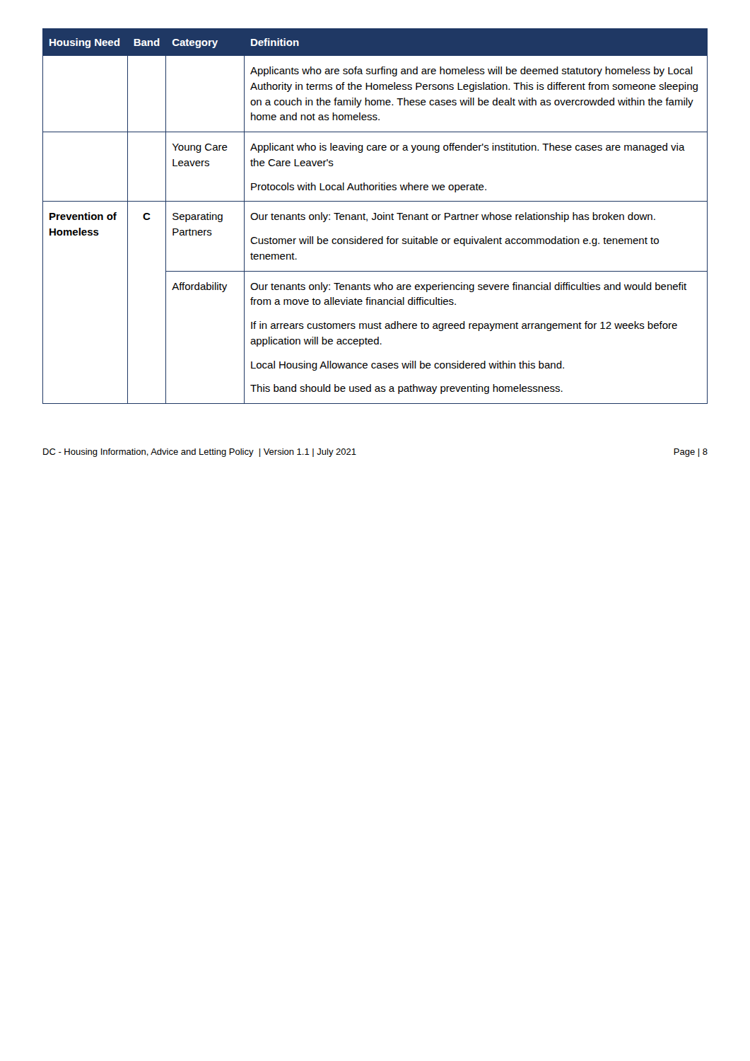| Housing Need | Band | Category | Definition |
| --- | --- | --- | --- |
| | | | Applicants who are sofa surfing and are homeless will be deemed statutory homeless by Local Authority in terms of the Homeless Persons Legislation. This is different from someone sleeping on a couch in the family home. These cases will be dealt with as overcrowded within the family home and not as homeless. |
| | | Young Care Leavers | Applicant who is leaving care or a young offender's institution. These cases are managed via the Care Leaver's Protocols with Local Authorities where we operate. |
| Prevention of Homeless | C | Separating Partners | Our tenants only: Tenant, Joint Tenant or Partner whose relationship has broken down. Customer will be considered for suitable or equivalent accommodation e.g. tenement to tenement. |
| Affordability | Our tenants only: Tenants who are experiencing severe financial difficulties and would benefit from a move to alleviate financial difficulties. If in arrears customers must adhere to agreed repayment arrangement for 12 weeks before application will be accepted. Local Housing Allowance cases will be considered within this band. This band should be used as a pathway preventing homelessness. |
DC - Housing Information, Advice and Letting Policy | Version 1.1 | July 2021 Page | 8